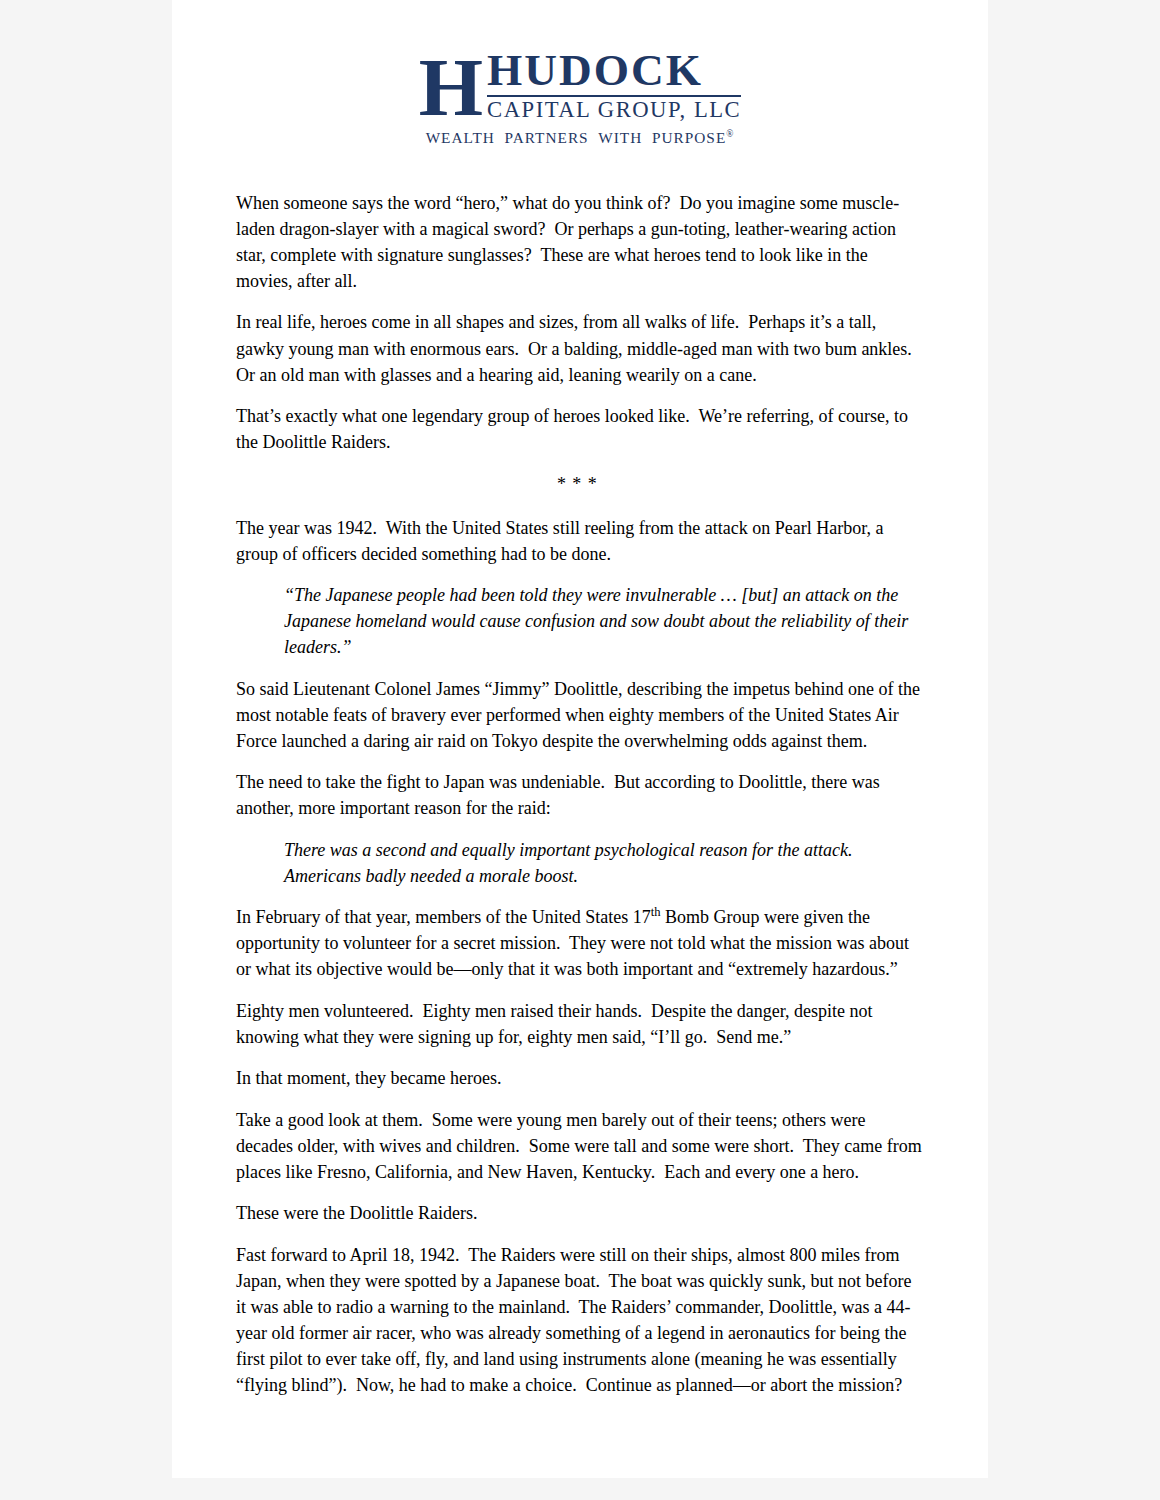H HUDOCK CAPITAL GROUP, LLC
WEALTH PARTNERS WITH PURPOSE®
When someone says the word “hero,” what do you think of? Do you imagine some muscle-laden dragon-slayer with a magical sword? Or perhaps a gun-toting, leather-wearing action star, complete with signature sunglasses? These are what heroes tend to look like in the movies, after all.
In real life, heroes come in all shapes and sizes, from all walks of life. Perhaps it’s a tall, gawky young man with enormous ears. Or a balding, middle-aged man with two bum ankles. Or an old man with glasses and a hearing aid, leaning wearily on a cane.
That’s exactly what one legendary group of heroes looked like. We’re referring, of course, to the Doolittle Raiders.
***
The year was 1942. With the United States still reeling from the attack on Pearl Harbor, a group of officers decided something had to be done.
“The Japanese people had been told they were invulnerable … [but] an attack on the Japanese homeland would cause confusion and sow doubt about the reliability of their leaders.”
So said Lieutenant Colonel James “Jimmy” Doolittle, describing the impetus behind one of the most notable feats of bravery ever performed when eighty members of the United States Air Force launched a daring air raid on Tokyo despite the overwhelming odds against them.
The need to take the fight to Japan was undeniable. But according to Doolittle, there was another, more important reason for the raid:
There was a second and equally important psychological reason for the attack. Americans badly needed a morale boost.
In February of that year, members of the United States 17th Bomb Group were given the opportunity to volunteer for a secret mission. They were not told what the mission was about or what its objective would be—only that it was both important and “extremely hazardous.”
Eighty men volunteered. Eighty men raised their hands. Despite the danger, despite not knowing what they were signing up for, eighty men said, “I’ll go. Send me.”
In that moment, they became heroes.
Take a good look at them. Some were young men barely out of their teens; others were decades older, with wives and children. Some were tall and some were short. They came from places like Fresno, California, and New Haven, Kentucky. Each and every one a hero.
These were the Doolittle Raiders.
Fast forward to April 18, 1942. The Raiders were still on their ships, almost 800 miles from Japan, when they were spotted by a Japanese boat. The boat was quickly sunk, but not before it was able to radio a warning to the mainland. The Raiders’ commander, Doolittle, was a 44-year old former air racer, who was already something of a legend in aeronautics for being the first pilot to ever take off, fly, and land using instruments alone (meaning he was essentially “flying blind”). Now, he had to make a choice. Continue as planned—or abort the mission?